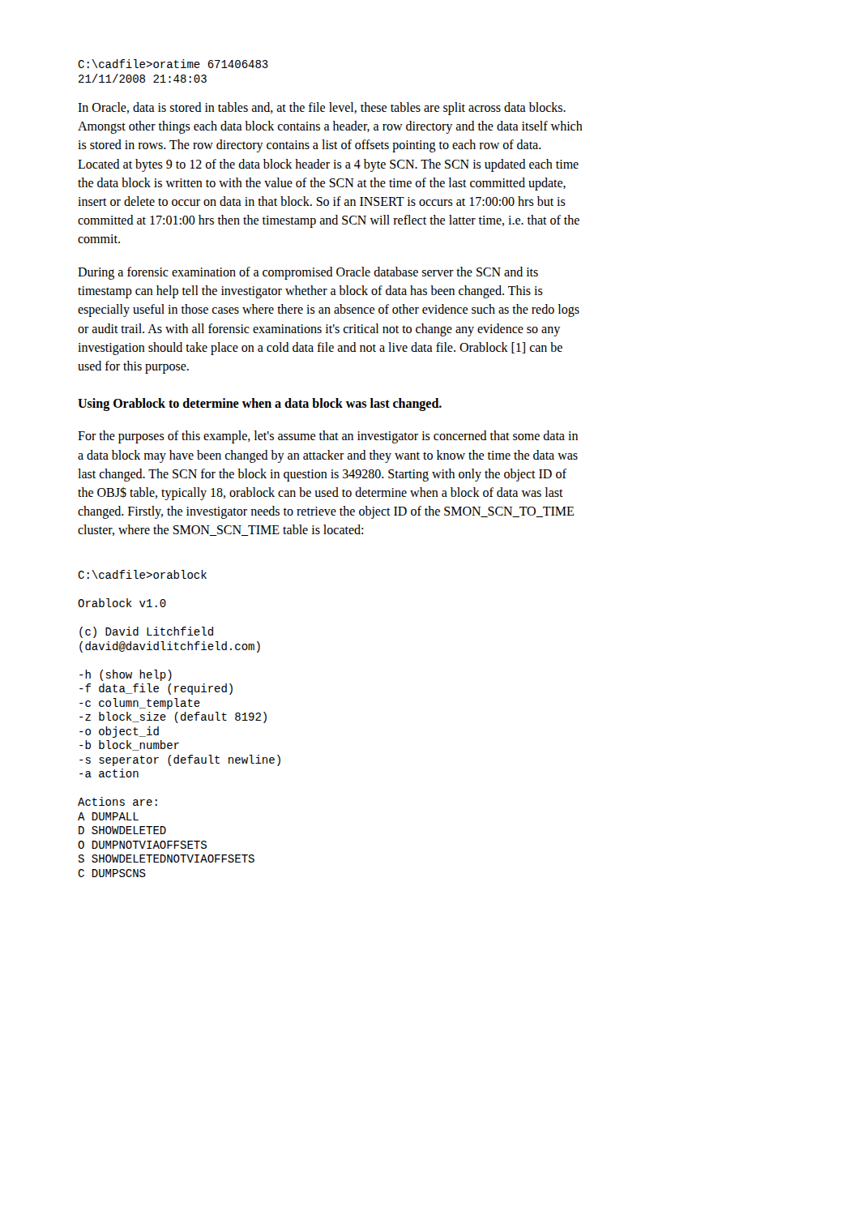C:\cadfile>oratime 671406483
21/11/2008 21:48:03
In Oracle, data is stored in tables and, at the file level, these tables are split across data blocks. Amongst other things each data block contains a header, a row directory and the data itself which is stored in rows. The row directory contains a list of offsets pointing to each row of data. Located at bytes 9 to 12 of the data block header is a 4 byte SCN. The SCN is updated each time the data block is written to with the value of the SCN at the time of the last committed update, insert or delete to occur on data in that block. So if an INSERT is occurs at 17:00:00 hrs but is committed at 17:01:00 hrs then the timestamp and SCN will reflect the latter time, i.e. that of the commit.
During a forensic examination of a compromised Oracle database server the SCN and its timestamp can help tell the investigator whether a block of data has been changed. This is especially useful in those cases where there is an absence of other evidence such as the redo logs or audit trail. As with all forensic examinations it's critical not to change any evidence so any investigation should take place on a cold data file and not a live data file. Orablock [1] can be used for this purpose.
Using Orablock to determine when a data block was last changed.
For the purposes of this example, let's assume that an investigator is concerned that some data in a data block may have been changed by an attacker and they want to know the time the data was last changed. The SCN for the block in question is 349280. Starting with only the object ID of the OBJ$ table, typically 18, orablock can be used to determine when a block of data was last changed. Firstly, the investigator needs to retrieve the object ID of the SMON_SCN_TO_TIME cluster, where the SMON_SCN_TIME table is located:
C:\cadfile>orablock

Orablock v1.0

(c) David Litchfield
(david@davidlitchfield.com)

-h (show help)
-f data_file (required)
-c column_template
-z block_size (default 8192)
-o object_id
-b block_number
-s seperator (default newline)
-a action

Actions are:
A DUMPALL
D SHOWDELETED
O DUMPNOTVIAOFFSETS
S SHOWDELETEDNOTVIAOFFSETS
C DUMPSCNS